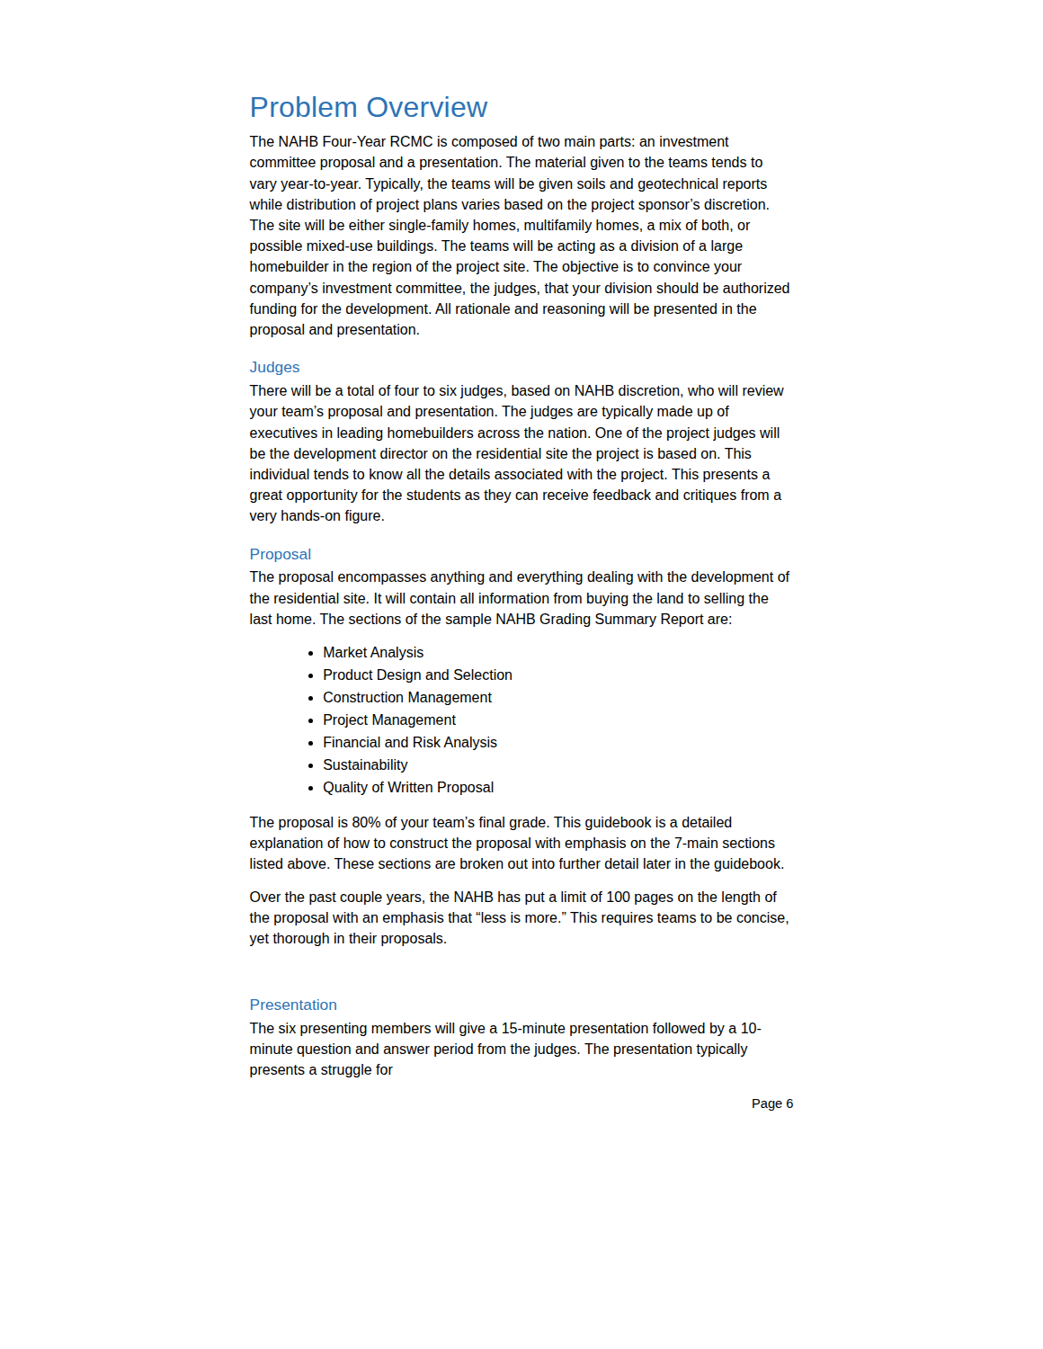Problem Overview
The NAHB Four-Year RCMC is composed of two main parts: an investment committee proposal and a presentation. The material given to the teams tends to vary year-to-year. Typically, the teams will be given soils and geotechnical reports while distribution of project plans varies based on the project sponsor’s discretion. The site will be either single-family homes, multifamily homes, a mix of both, or possible mixed-use buildings. The teams will be acting as a division of a large homebuilder in the region of the project site. The objective is to convince your company’s investment committee, the judges, that your division should be authorized funding for the development. All rationale and reasoning will be presented in the proposal and presentation.
Judges
There will be a total of four to six judges, based on NAHB discretion, who will review your team’s proposal and presentation. The judges are typically made up of executives in leading homebuilders across the nation. One of the project judges will be the development director on the residential site the project is based on. This individual tends to know all the details associated with the project. This presents a great opportunity for the students as they can receive feedback and critiques from a very hands-on figure.
Proposal
The proposal encompasses anything and everything dealing with the development of the residential site. It will contain all information from buying the land to selling the last home. The sections of the sample NAHB Grading Summary Report are:
Market Analysis
Product Design and Selection
Construction Management
Project Management
Financial and Risk Analysis
Sustainability
Quality of Written Proposal
The proposal is 80% of your team’s final grade. This guidebook is a detailed explanation of how to construct the proposal with emphasis on the 7-main sections listed above. These sections are broken out into further detail later in the guidebook.
Over the past couple years, the NAHB has put a limit of 100 pages on the length of the proposal with an emphasis that “less is more.” This requires teams to be concise, yet thorough in their proposals.
Presentation
The six presenting members will give a 15-minute presentation followed by a 10-minute question and answer period from the judges. The presentation typically presents a struggle for
Page 6